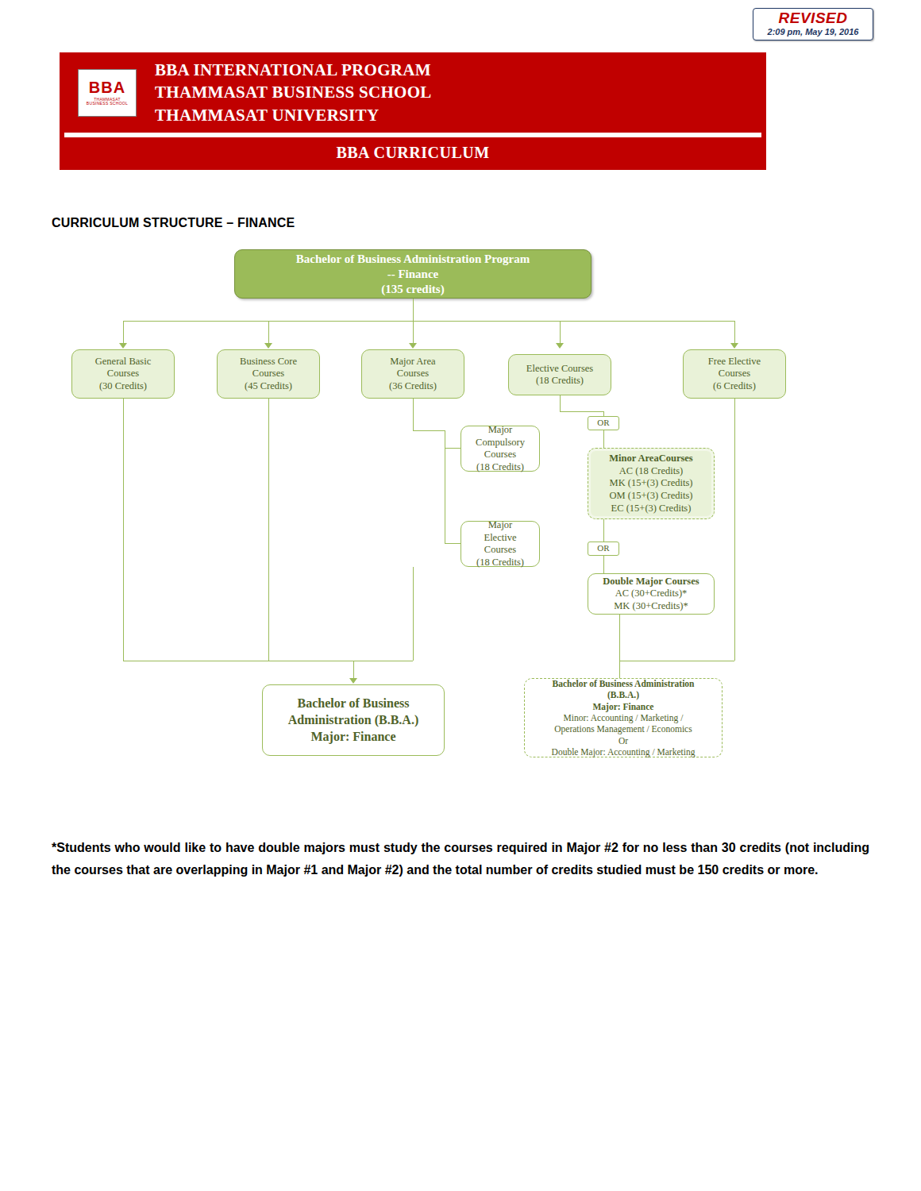REVISED
2:09 pm, May 19, 2016
BBA
THAMMASAT
BUSINESS SCHOOL
BBA INTERNATIONAL PROGRAM
THAMMASAT BUSINESS SCHOOL
THAMMASAT UNIVERSITY
BBA CURRICULUM
CURRICULUM STRUCTURE – FINANCE
Bachelor of Business Administration Program
-- Finance
(135 credits)
General Basic
Courses
(30 Credits)
Business Core
Courses
(45 Credits)
Major Area
Courses
(36 Credits)
Elective Courses
(18 Credits)
Free Elective
Courses
(6 Credits)
Major
Compulsory
Courses
(18 Credits)
Major
Elective
Courses
(18 Credits)
OR
Minor AreaCourses
AC (18 Credits)
MK (15+(3) Credits)
OM (15+(3) Credits)
EC (15+(3) Credits)
OR
Double Major Courses
AC (30+Credits)*
MK (30+Credits)*
Bachelor of Business
Administration (B.B.A.)
Major: Finance
Bachelor of Business Administration
(B.B.A.)
Major: Finance
Minor: Accounting / Marketing /
Operations Management / Economics
Or
Double Major: Accounting / Marketing
*Students who would like to have double majors must study the courses required in Major #2 for no less than 30 credits (not including the courses that are overlapping in Major #1 and Major #2) and the total number of credits studied must be 150 credits or more.